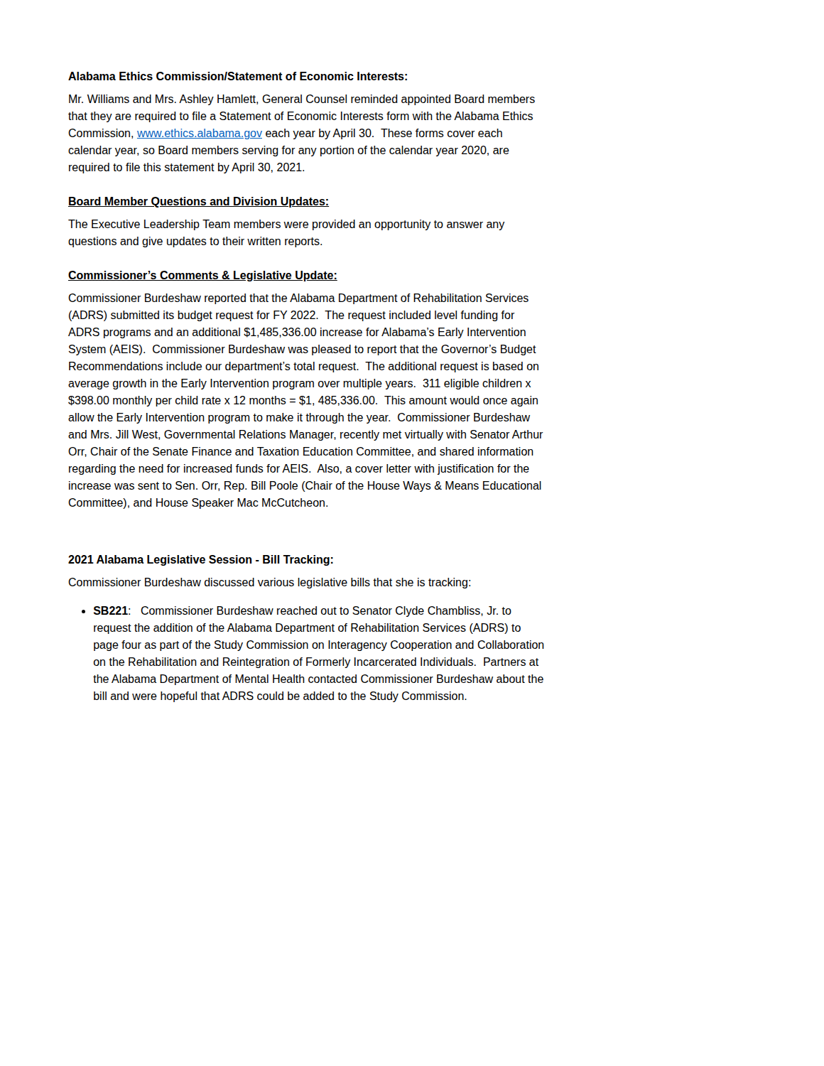Alabama Ethics Commission/Statement of Economic Interests:
Mr. Williams and Mrs. Ashley Hamlett, General Counsel reminded appointed Board members that they are required to file a Statement of Economic Interests form with the Alabama Ethics Commission, www.ethics.alabama.gov each year by April 30. These forms cover each calendar year, so Board members serving for any portion of the calendar year 2020, are required to file this statement by April 30, 2021.
Board Member Questions and Division Updates:
The Executive Leadership Team members were provided an opportunity to answer any questions and give updates to their written reports.
Commissioner’s Comments & Legislative Update:
Commissioner Burdeshaw reported that the Alabama Department of Rehabilitation Services (ADRS) submitted its budget request for FY 2022. The request included level funding for ADRS programs and an additional $1,485,336.00 increase for Alabama’s Early Intervention System (AEIS). Commissioner Burdeshaw was pleased to report that the Governor’s Budget Recommendations include our department’s total request. The additional request is based on average growth in the Early Intervention program over multiple years. 311 eligible children x $398.00 monthly per child rate x 12 months = $1, 485,336.00. This amount would once again allow the Early Intervention program to make it through the year. Commissioner Burdeshaw and Mrs. Jill West, Governmental Relations Manager, recently met virtually with Senator Arthur Orr, Chair of the Senate Finance and Taxation Education Committee, and shared information regarding the need for increased funds for AEIS. Also, a cover letter with justification for the increase was sent to Sen. Orr, Rep. Bill Poole (Chair of the House Ways & Means Educational Committee), and House Speaker Mac McCutcheon.
2021 Alabama Legislative Session - Bill Tracking:
Commissioner Burdeshaw discussed various legislative bills that she is tracking:
SB221: Commissioner Burdeshaw reached out to Senator Clyde Chambliss, Jr. to request the addition of the Alabama Department of Rehabilitation Services (ADRS) to page four as part of the Study Commission on Interagency Cooperation and Collaboration on the Rehabilitation and Reintegration of Formerly Incarcerated Individuals. Partners at the Alabama Department of Mental Health contacted Commissioner Burdeshaw about the bill and were hopeful that ADRS could be added to the Study Commission.